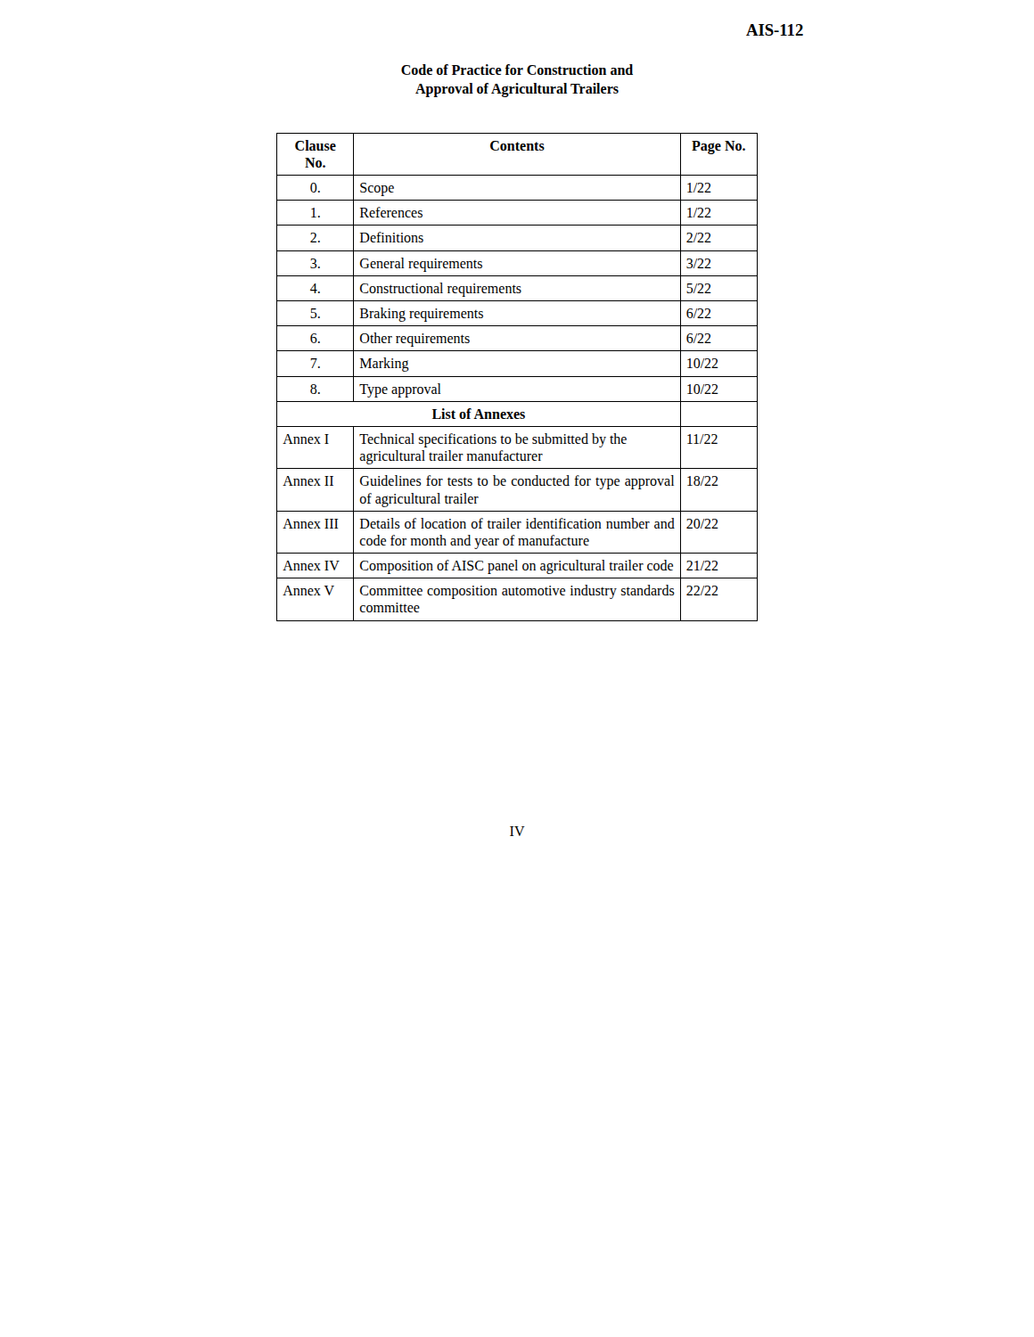AIS-112
Code of Practice for Construction and
Approval of Agricultural Trailers
| Clause No. | Contents | Page No. |
| --- | --- | --- |
| 0. | Scope | 1/22 |
| 1. | References | 1/22 |
| 2. | Definitions | 2/22 |
| 3. | General requirements | 3/22 |
| 4. | Constructional requirements | 5/22 |
| 5. | Braking requirements | 6/22 |
| 6. | Other requirements | 6/22 |
| 7. | Marking | 10/22 |
| 8. | Type approval | 10/22 |
| List of Annexes | |
| Annex I | Technical specifications to be submitted by the agricultural trailer manufacturer | 11/22 |
| Annex II | Guidelines for tests to be conducted for type approval of agricultural trailer | 18/22 |
| Annex III | Details of location of trailer identification number and code for month and year of manufacture | 20/22 |
| Annex IV | Composition of AISC panel on agricultural trailer code | 21/22 |
| Annex V | Committee composition automotive industry standards committee | 22/22 |
IV